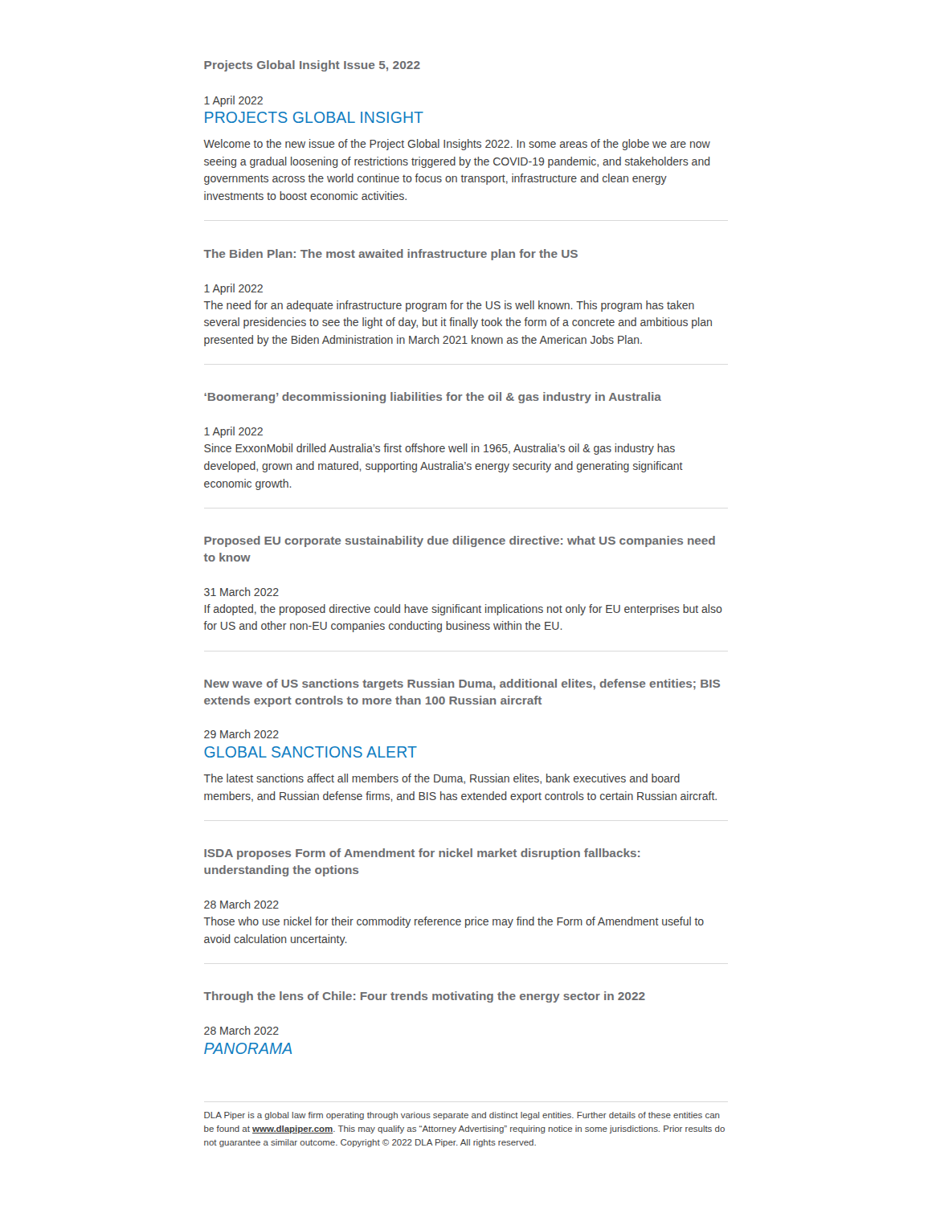Projects Global Insight Issue 5, 2022
1 April 2022
PROJECTS GLOBAL INSIGHT
Welcome to the new issue of the Project Global Insights 2022. In some areas of the globe we are now seeing a gradual loosening of restrictions triggered by the COVID-19 pandemic, and stakeholders and governments across the world continue to focus on transport, infrastructure and clean energy investments to boost economic activities.
The Biden Plan: The most awaited infrastructure plan for the US
1 April 2022
The need for an adequate infrastructure program for the US is well known. This program has taken several presidencies to see the light of day, but it finally took the form of a concrete and ambitious plan presented by the Biden Administration in March 2021 known as the American Jobs Plan.
‘Boomerang’ decommissioning liabilities for the oil & gas industry in Australia
1 April 2022
Since ExxonMobil drilled Australia’s first offshore well in 1965, Australia’s oil & gas industry has developed, grown and matured, supporting Australia’s energy security and generating significant economic growth.
Proposed EU corporate sustainability due diligence directive: what US companies need to know
31 March 2022
If adopted, the proposed directive could have significant implications not only for EU enterprises but also for US and other non-EU companies conducting business within the EU.
New wave of US sanctions targets Russian Duma, additional elites, defense entities; BIS extends export controls to more than 100 Russian aircraft
29 March 2022
GLOBAL SANCTIONS ALERT
The latest sanctions affect all members of the Duma, Russian elites, bank executives and board members, and Russian defense firms, and BIS has extended export controls to certain Russian aircraft.
ISDA proposes Form of Amendment for nickel market disruption fallbacks: understanding the options
28 March 2022
Those who use nickel for their commodity reference price may find the Form of Amendment useful to avoid calculation uncertainty.
Through the lens of Chile: Four trends motivating the energy sector in 2022
28 March 2022
PANORAMA
DLA Piper is a global law firm operating through various separate and distinct legal entities. Further details of these entities can be found at www.dlapiper.com. This may qualify as “Attorney Advertising” requiring notice in some jurisdictions. Prior results do not guarantee a similar outcome. Copyright © 2022 DLA Piper. All rights reserved.